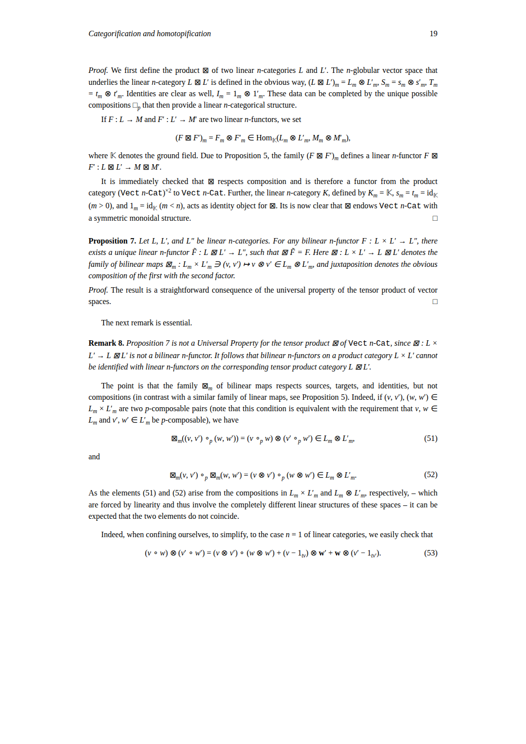Categorification and homotopification 19
Proof. We first define the product ⊠ of two linear n-categories L and L′. The n-globular vector space that underlies the linear n-category L ⊠ L′ is defined in the obvious way, (L ⊠ L′)m = Lm ⊗ L′m, Sm = sm ⊗ s′m, Tm = tm ⊗ t′m. Identities are clear as well, Im = 1m ⊗ 1′m. These data can be completed by the unique possible compositions □p that then provide a linear n-categorical structure.
If F : L → M and F′ : L′ → M′ are two linear n-functors, we set
(F ⊠ F′)m = Fm ⊗ F′m ∈ Hom𝕂(Lm ⊗ L′m, Mm ⊗ M′m),
where 𝕂 denotes the ground field. Due to Proposition 5, the family (F ⊠ F′)m defines a linear n-functor F ⊠ F′ : L ⊠ L′ → M ⊠ M′.
It is immediately checked that ⊠ respects composition and is therefore a functor from the product category (Vect n-Cat)×2 to Vect n-Cat. Further, the linear n-category K, defined by Km = 𝕂, sm = tm = id𝕂 (m > 0), and 1m = id𝕂 (m < n), acts as identity object for ⊠. Its is now clear that ⊠ endows Vect n-Cat with a symmetric monoidal structure. □
Proposition 7. Let L, L′, and L″ be linear n-categories. For any bilinear n-functor F : L × L′ → L″, there exists a unique linear n-functor F̃ : L ⊠ L′ → L″, such that ⊠ F̃ = F. Here ⊠ : L × L′ → L ⊠ L′ denotes the family of bilinear maps ⊠m : Lm × L′m ∋ (v, v′) ↦ v ⊗ v′ ∈ Lm ⊗ L′m, and juxtaposition denotes the obvious composition of the first with the second factor.
Proof. The result is a straightforward consequence of the universal property of the tensor product of vector spaces. □
The next remark is essential.
Remark 8. Proposition 7 is not a Universal Property for the tensor product ⊠ of Vect n-Cat, since ⊠ : L × L′ → L ⊠ L′ is not a bilinear n-functor. It follows that bilinear n-functors on a product category L × L′ cannot be identified with linear n-functors on the corresponding tensor product category L ⊠ L′.
The point is that the family ⊠m of bilinear maps respects sources, targets, and identities, but not compositions (in contrast with a similar family of linear maps, see Proposition 5). Indeed, if (v, v′), (w, w′) ∈ Lm × L′m are two p-composable pairs (note that this condition is equivalent with the requirement that v, w ∈ Lm and v′, w′ ∈ L′m be p-composable), we have
⊠m((v, v′) ∘p (w, w′)) = (v ∘p w) ⊗ (v′ ∘p w′) ∈ Lm ⊗ L′m, (51)
and
⊠m(v, v′) ∘p ⊠m(w, w′) = (v ⊗ v′) ∘p (w ⊗ w′) ∈ Lm ⊗ L′m. (52)
As the elements (51) and (52) arise from the compositions in Lm × L′m and Lm ⊗ L′m, respectively, – which are forced by linearity and thus involve the completely different linear structures of these spaces – it can be expected that the two elements do not coincide.
Indeed, when confining ourselves, to simplify, to the case n = 1 of linear categories, we easily check that
(v ∘ w) ⊗ (v′ ∘ w′) = (v ⊗ v′) ∘ (w ⊗ w′) + (v − 1tv) ⊗ w′ + w ⊗ (v′ − 1tv′). (53)